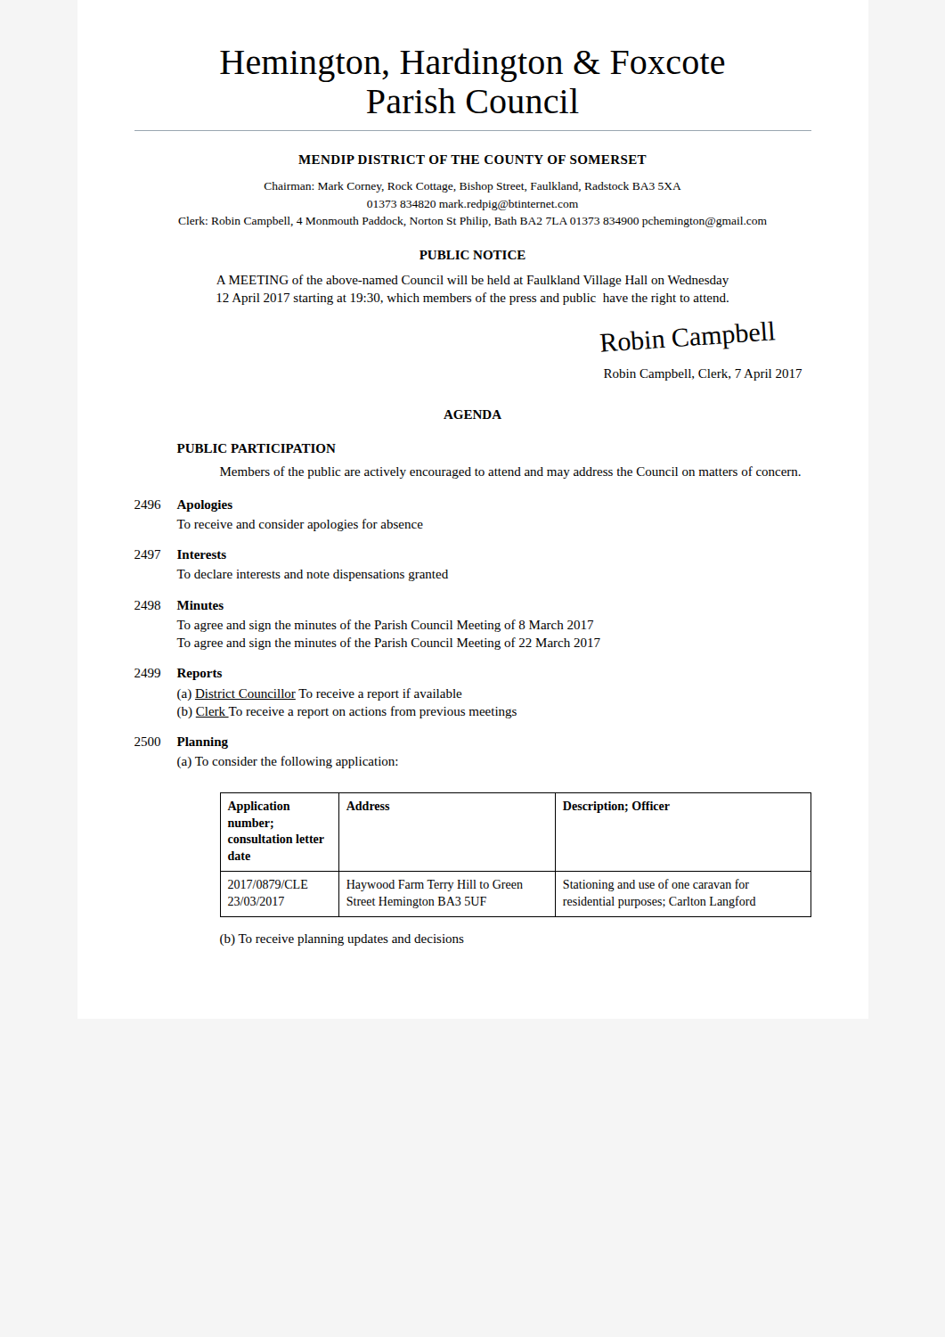Hemington, Hardington & Foxcote
Parish Council
MENDIP DISTRICT OF THE COUNTY OF SOMERSET
Chairman: Mark Corney, Rock Cottage, Bishop Street, Faulkland, Radstock BA3 5XA
01373 834820 mark.redpig@btinternet.com
Clerk: Robin Campbell, 4 Monmouth Paddock, Norton St Philip, Bath BA2 7LA 01373 834900 pchemington@gmail.com
PUBLIC NOTICE
A MEETING of the above-named Council will be held at Faulkland Village Hall on Wednesday
12 April 2017 starting at 19:30, which members of the press and public have the right to attend.
Robin Campbell
Robin Campbell, Clerk, 7 April 2017
AGENDA
PUBLIC PARTICIPATION
Members of the public are actively encouraged to attend and may address the Council on matters of concern.
| 2496 | Apologies To receive and consider apologies for absence |
| 2497 | Interests To declare interests and note dispensations granted |
| 2498 | Minutes To agree and sign the minutes of the Parish Council Meeting of 8 March 2017 To agree and sign the minutes of the Parish Council Meeting of 22 March 2017 |
| 2499 | Reports (a) District Councillor To receive a report if available (b) Clerk To receive a report on actions from previous meetings |
| 2500 | Planning (a) To consider the following application: |
| Application number; consultation letter date | Address | Description; Officer |
| --- | --- | --- |
| 2017/0879/CLE 23/03/2017 | Haywood Farm Terry Hill to Green Street Hemington BA3 5UF | Stationing and use of one caravan for residential purposes; Carlton Langford |
(b) To receive planning updates and decisions